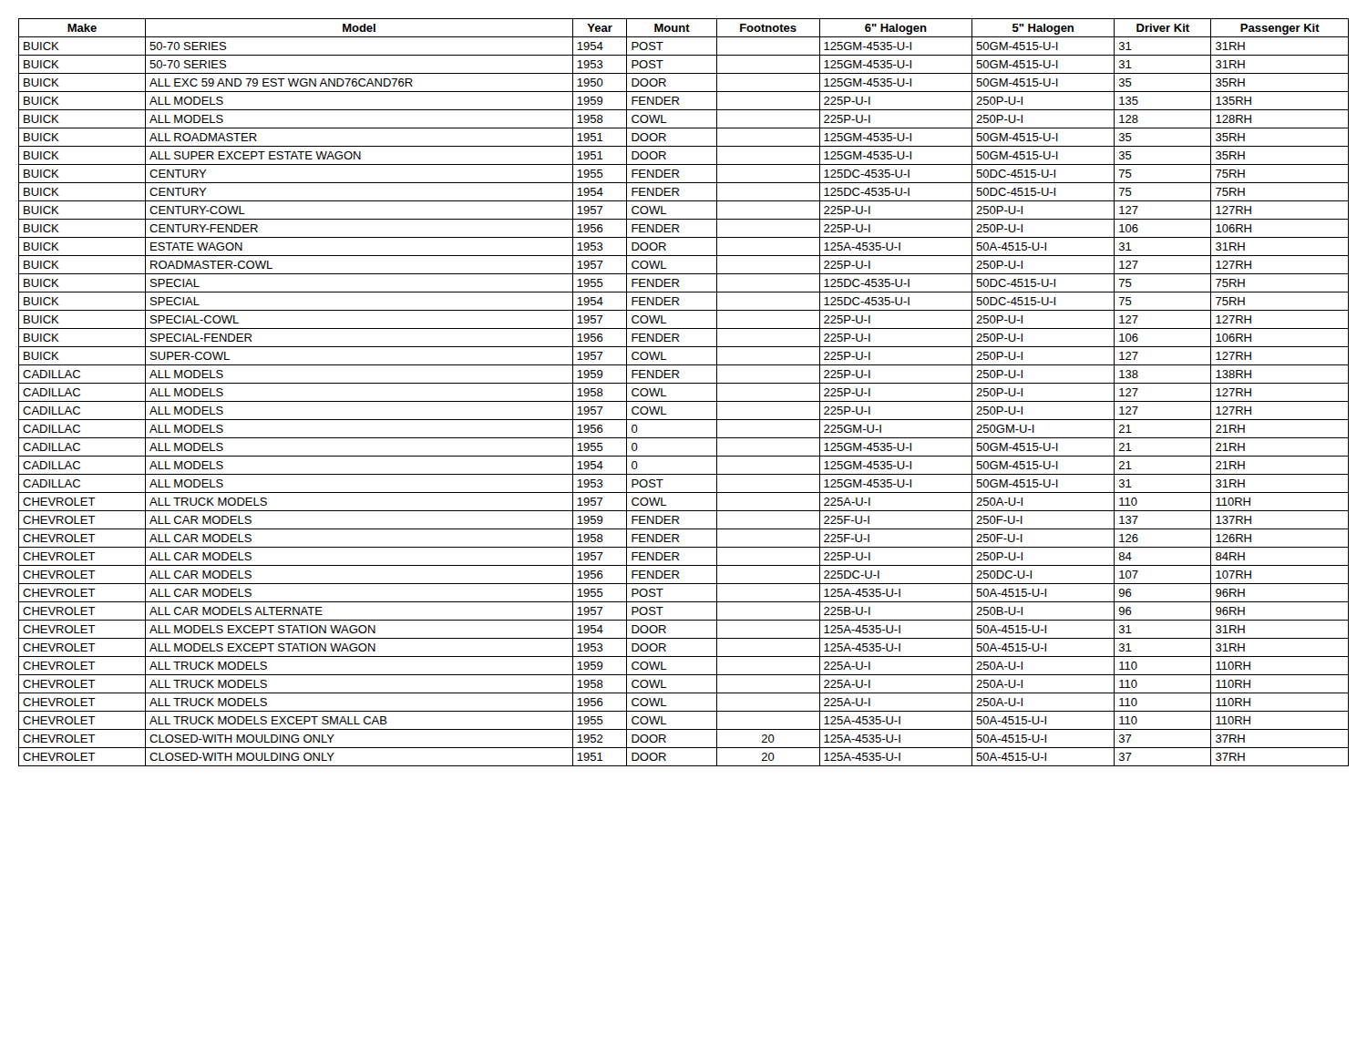Vehicle Lamp Application Chart
| Make | Model | Year | Mount | Footnotes | 6" Halogen | 5" Halogen | Driver Kit | Passenger Kit |
| --- | --- | --- | --- | --- | --- | --- | --- | --- |
| BUICK | 50-70 SERIES | 1954 | POST | | 125GM-4535-U-I | 50GM-4515-U-I | 31 | 31RH |
| BUICK | 50-70 SERIES | 1953 | POST | | 125GM-4535-U-I | 50GM-4515-U-I | 31 | 31RH |
| BUICK | ALL EXC 59 AND 79 EST WGN AND76CAND76R | 1950 | DOOR | | 125GM-4535-U-I | 50GM-4515-U-I | 35 | 35RH |
| BUICK | ALL MODELS | 1959 | FENDER | | 225P-U-I | 250P-U-I | 135 | 135RH |
| BUICK | ALL MODELS | 1958 | COWL | | 225P-U-I | 250P-U-I | 128 | 128RH |
| BUICK | ALL ROADMASTER | 1951 | DOOR | | 125GM-4535-U-I | 50GM-4515-U-I | 35 | 35RH |
| BUICK | ALL SUPER EXCEPT ESTATE WAGON | 1951 | DOOR | | 125GM-4535-U-I | 50GM-4515-U-I | 35 | 35RH |
| BUICK | CENTURY | 1955 | FENDER | | 125DC-4535-U-I | 50DC-4515-U-I | 75 | 75RH |
| BUICK | CENTURY | 1954 | FENDER | | 125DC-4535-U-I | 50DC-4515-U-I | 75 | 75RH |
| BUICK | CENTURY-COWL | 1957 | COWL | | 225P-U-I | 250P-U-I | 127 | 127RH |
| BUICK | CENTURY-FENDER | 1956 | FENDER | | 225P-U-I | 250P-U-I | 106 | 106RH |
| BUICK | ESTATE WAGON | 1953 | DOOR | | 125A-4535-U-I | 50A-4515-U-I | 31 | 31RH |
| BUICK | ROADMASTER-COWL | 1957 | COWL | | 225P-U-I | 250P-U-I | 127 | 127RH |
| BUICK | SPECIAL | 1955 | FENDER | | 125DC-4535-U-I | 50DC-4515-U-I | 75 | 75RH |
| BUICK | SPECIAL | 1954 | FENDER | | 125DC-4535-U-I | 50DC-4515-U-I | 75 | 75RH |
| BUICK | SPECIAL-COWL | 1957 | COWL | | 225P-U-I | 250P-U-I | 127 | 127RH |
| BUICK | SPECIAL-FENDER | 1956 | FENDER | | 225P-U-I | 250P-U-I | 106 | 106RH |
| BUICK | SUPER-COWL | 1957 | COWL | | 225P-U-I | 250P-U-I | 127 | 127RH |
| CADILLAC | ALL MODELS | 1959 | FENDER | | 225P-U-I | 250P-U-I | 138 | 138RH |
| CADILLAC | ALL MODELS | 1958 | COWL | | 225P-U-I | 250P-U-I | 127 | 127RH |
| CADILLAC | ALL MODELS | 1957 | COWL | | 225P-U-I | 250P-U-I | 127 | 127RH |
| CADILLAC | ALL MODELS | 1956 | 0 | | 225GM-U-I | 250GM-U-I | 21 | 21RH |
| CADILLAC | ALL MODELS | 1955 | 0 | | 125GM-4535-U-I | 50GM-4515-U-I | 21 | 21RH |
| CADILLAC | ALL MODELS | 1954 | 0 | | 125GM-4535-U-I | 50GM-4515-U-I | 21 | 21RH |
| CADILLAC | ALL MODELS | 1953 | POST | | 125GM-4535-U-I | 50GM-4515-U-I | 31 | 31RH |
| CHEVROLET | ALL TRUCK MODELS | 1957 | COWL | | 225A-U-I | 250A-U-I | 110 | 110RH |
| CHEVROLET | ALL CAR MODELS | 1959 | FENDER | | 225F-U-I | 250F-U-I | 137 | 137RH |
| CHEVROLET | ALL CAR MODELS | 1958 | FENDER | | 225F-U-I | 250F-U-I | 126 | 126RH |
| CHEVROLET | ALL CAR MODELS | 1957 | FENDER | | 225P-U-I | 250P-U-I | 84 | 84RH |
| CHEVROLET | ALL CAR MODELS | 1956 | FENDER | | 225DC-U-I | 250DC-U-I | 107 | 107RH |
| CHEVROLET | ALL CAR MODELS | 1955 | POST | | 125A-4535-U-I | 50A-4515-U-I | 96 | 96RH |
| CHEVROLET | ALL CAR MODELS ALTERNATE | 1957 | POST | | 225B-U-I | 250B-U-I | 96 | 96RH |
| CHEVROLET | ALL MODELS EXCEPT STATION WAGON | 1954 | DOOR | | 125A-4535-U-I | 50A-4515-U-I | 31 | 31RH |
| CHEVROLET | ALL MODELS EXCEPT STATION WAGON | 1953 | DOOR | | 125A-4535-U-I | 50A-4515-U-I | 31 | 31RH |
| CHEVROLET | ALL TRUCK MODELS | 1959 | COWL | | 225A-U-I | 250A-U-I | 110 | 110RH |
| CHEVROLET | ALL TRUCK MODELS | 1958 | COWL | | 225A-U-I | 250A-U-I | 110 | 110RH |
| CHEVROLET | ALL TRUCK MODELS | 1956 | COWL | | 225A-U-I | 250A-U-I | 110 | 110RH |
| CHEVROLET | ALL TRUCK MODELS EXCEPT SMALL CAB | 1955 | COWL | | 125A-4535-U-I | 50A-4515-U-I | 110 | 110RH |
| CHEVROLET | CLOSED-WITH MOULDING ONLY | 1952 | DOOR | 20 | 125A-4535-U-I | 50A-4515-U-I | 37 | 37RH |
| CHEVROLET | CLOSED-WITH MOULDING ONLY | 1951 | DOOR | 20 | 125A-4535-U-I | 50A-4515-U-I | 37 | 37RH |